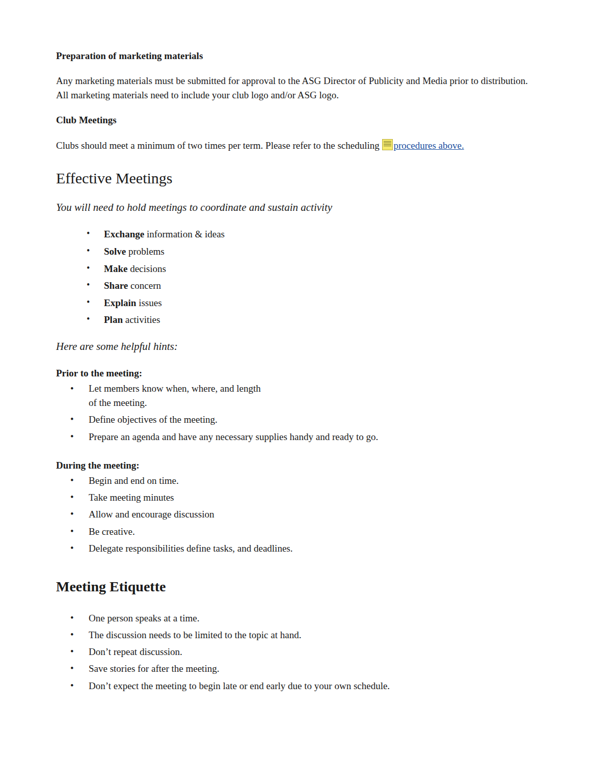Preparation of marketing materials
Any marketing materials must be submitted for approval to the ASG Director of Publicity and Media prior to distribution. All marketing materials need to include your club logo and/or ASG logo.
Club Meetings
Clubs should meet a minimum of two times per term. Please refer to the scheduling procedures above.
Effective Meetings
You will need to hold meetings to coordinate and sustain activity
Exchange information & ideas
Solve problems
Make decisions
Share concern
Explain issues
Plan activities
Here are some helpful hints:
Prior to the meeting:
Let members know when, where, and length
of the meeting.
Define objectives of the meeting.
Prepare an agenda and have any necessary supplies handy and ready to go.
During the meeting:
Begin and end on time.
Take meeting minutes
Allow and encourage discussion
Be creative.
Delegate responsibilities define tasks, and deadlines.
Meeting Etiquette
One person speaks at a time.
The discussion needs to be limited to the topic at hand.
Don’t repeat discussion.
Save stories for after the meeting.
Don’t expect the meeting to begin late or end early due to your own schedule.